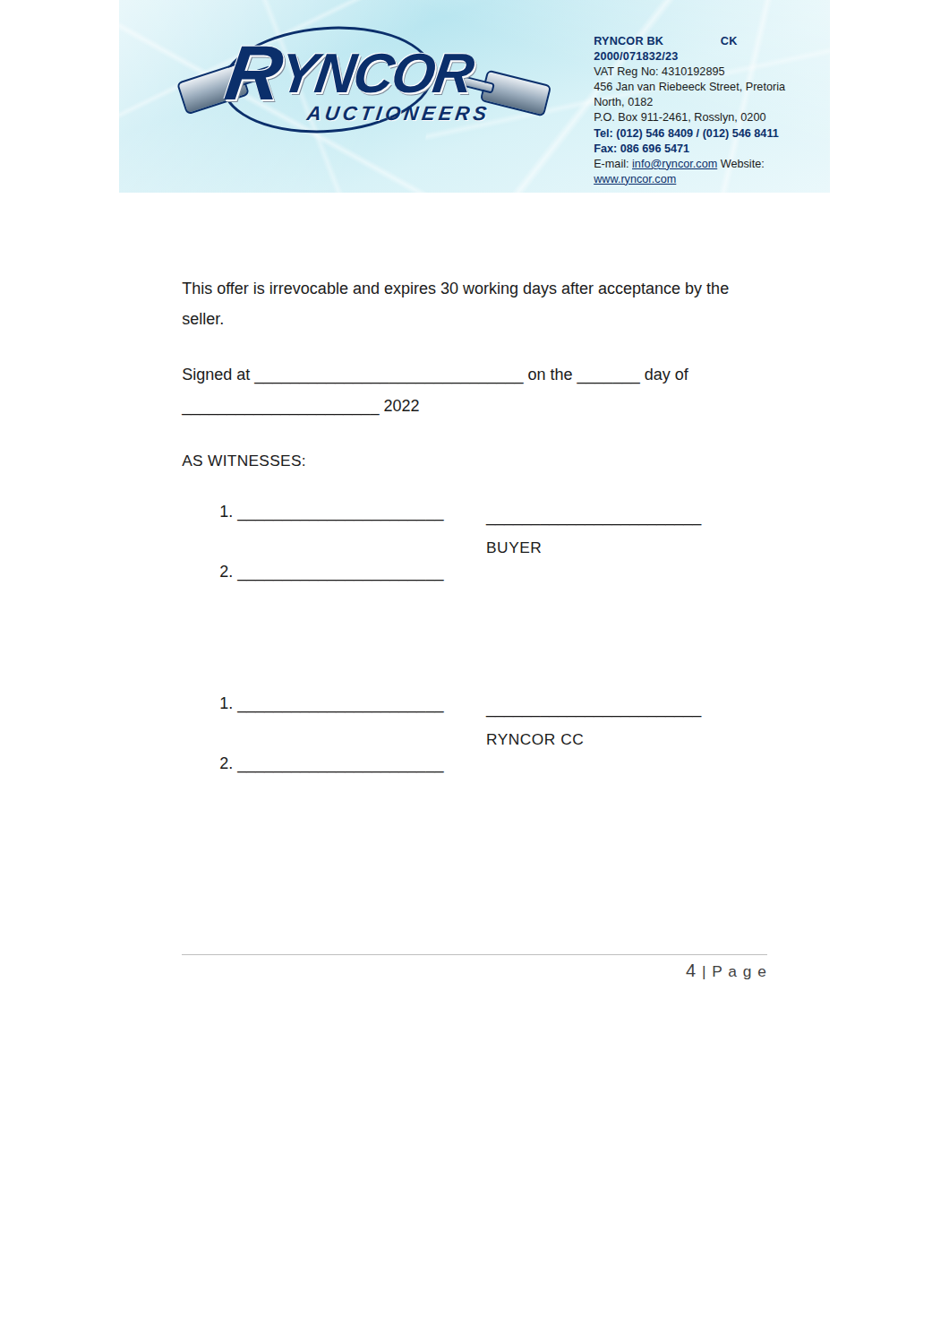RYNCOR
AUCTIONEERS
RYNCOR BK CK 2000/071832/23
VAT Reg No: 4310192895
456 Jan van Riebeeck Street, Pretoria North, 0182
P.O. Box 911-2461, Rosslyn, 0200
Tel: (012) 546 8409 / (012) 546 8411
Fax: 086 696 5471
E-mail: info@ryncor.com Website: www.ryncor.com
This offer is irrevocable and expires 30 working days after acceptance by the seller.
Signed at ______________________________ on the _______ day of ______________________ 2022
AS WITNESSES:
_______________________
_______________________
________________________ BUYER
_______________________
_______________________
________________________ RYNCOR CC
4 | P a g e